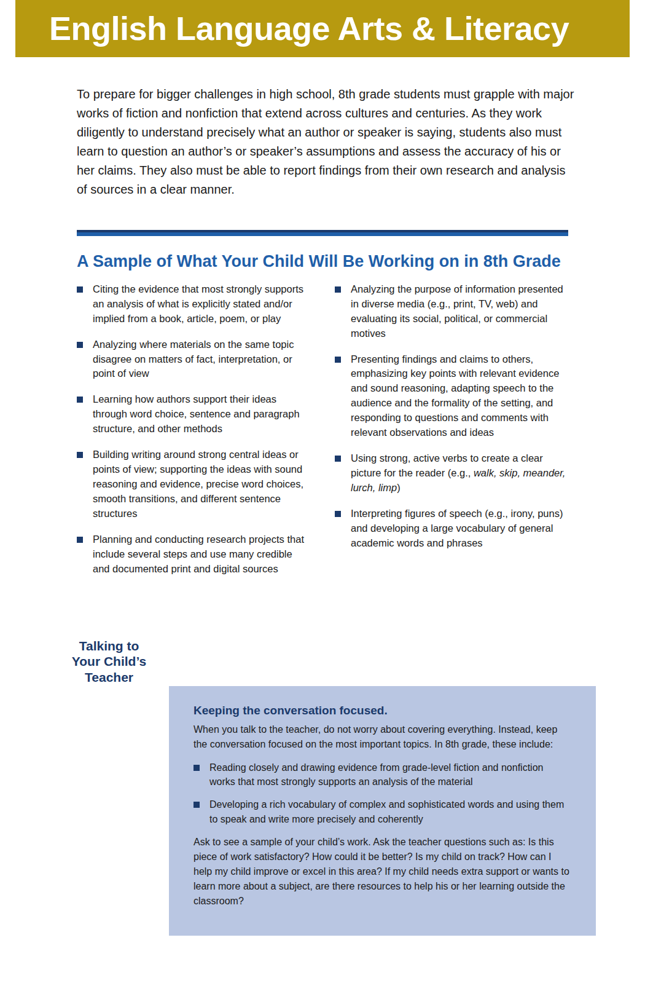English Language Arts & Literacy
To prepare for bigger challenges in high school, 8th grade students must grapple with major works of fiction and nonfiction that extend across cultures and centuries. As they work diligently to understand precisely what an author or speaker is saying, students also must learn to question an author’s or speaker’s assumptions and assess the accuracy of his or her claims. They also must be able to report findings from their own research and analysis of sources in a clear manner.
A Sample of What Your Child Will Be Working on in 8th Grade
Citing the evidence that most strongly supports an analysis of what is explicitly stated and/or implied from a book, article, poem, or play
Analyzing where materials on the same topic disagree on matters of fact, interpretation, or point of view
Learning how authors support their ideas through word choice, sentence and paragraph structure, and other methods
Building writing around strong central ideas or points of view; supporting the ideas with sound reasoning and evidence, precise word choices, smooth transitions, and different sentence structures
Planning and conducting research projects that include several steps and use many credible and documented print and digital sources
Analyzing the purpose of information presented in diverse media (e.g., print, TV, web) and evaluating its social, political, or commercial motives
Presenting findings and claims to others, emphasizing key points with relevant evidence and sound reasoning, adapting speech to the audience and the formality of the setting, and responding to questions and comments with relevant observations and ideas
Using strong, active verbs to create a clear picture for the reader (e.g., walk, skip, meander, lurch, limp)
Interpreting figures of speech (e.g., irony, puns) and developing a large vocabulary of general academic words and phrases
Talking to
Your Child’s
Teacher
Keeping the conversation focused.
When you talk to the teacher, do not worry about covering everything. Instead, keep the conversation focused on the most important topics. In 8th grade, these include:
Reading closely and drawing evidence from grade-level fiction and nonfiction works that most strongly supports an analysis of the material
Developing a rich vocabulary of complex and sophisticated words and using them to speak and write more precisely and coherently
Ask to see a sample of your child’s work. Ask the teacher questions such as: Is this piece of work satisfactory? How could it be better? Is my child on track? How can I help my child improve or excel in this area? If my child needs extra support or wants to learn more about a subject, are there resources to help his or her learning outside the classroom?
National
PTA